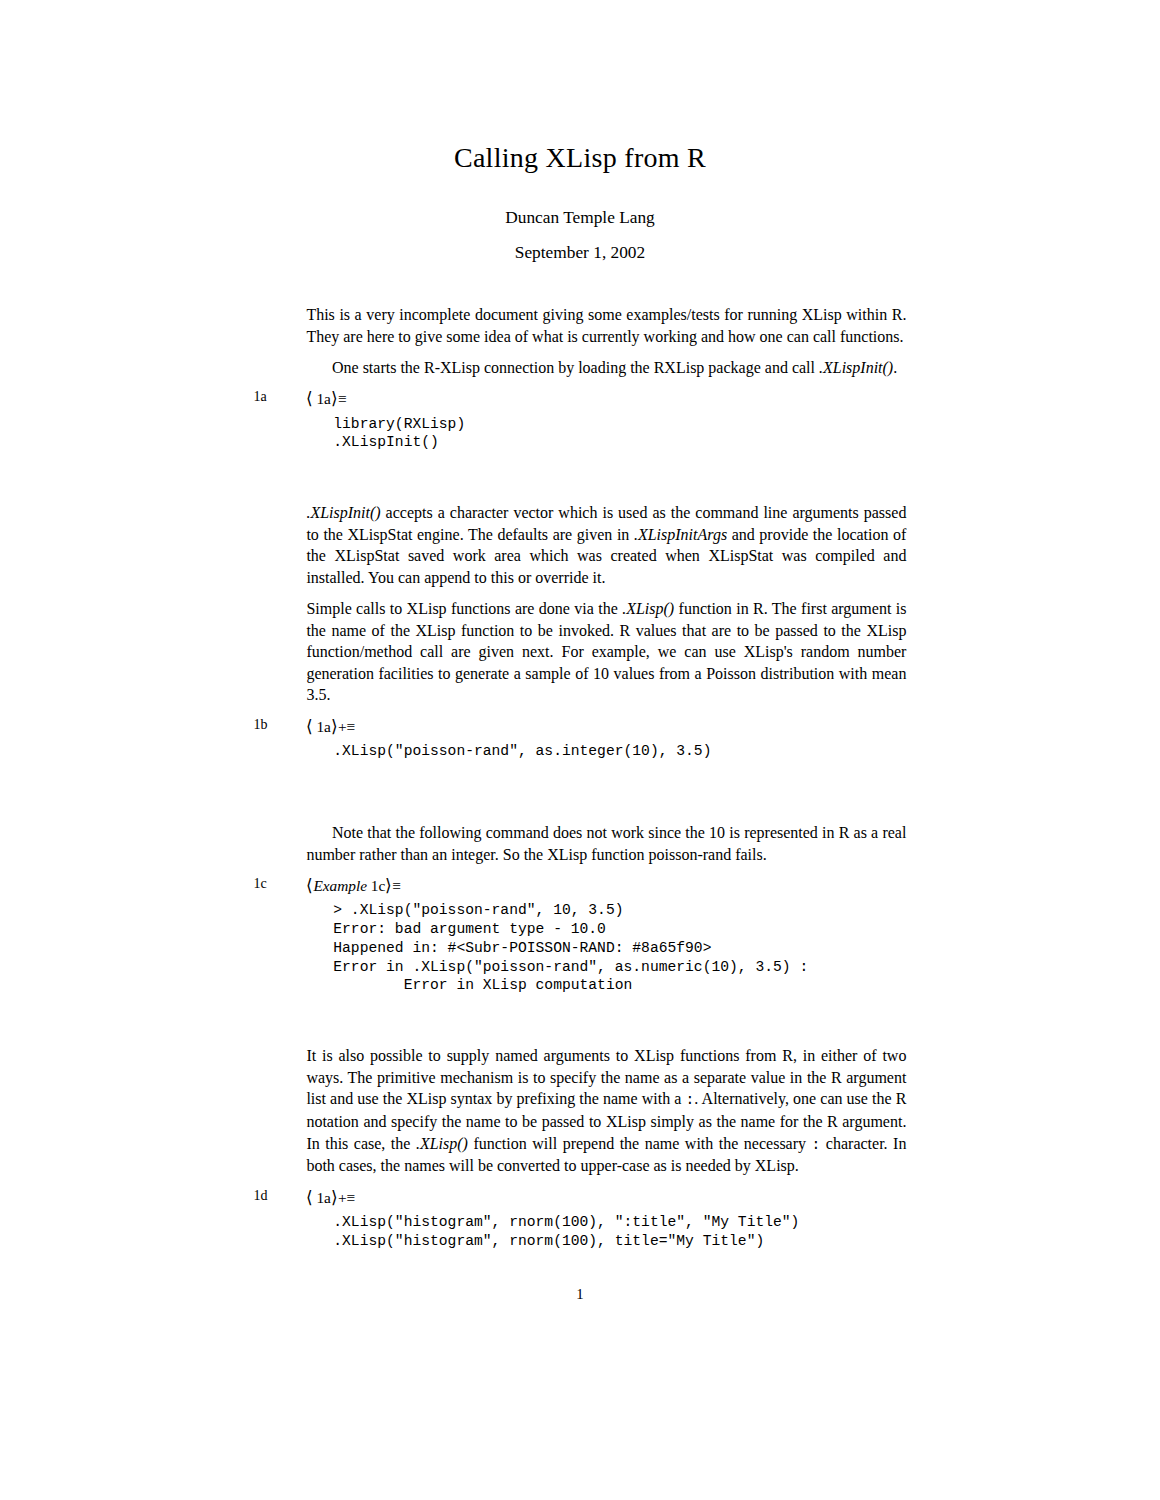Calling XLisp from R
Duncan Temple Lang
September 1, 2002
This is a very incomplete document giving some examples/tests for running XLisp within R. They are here to give some idea of what is currently working and how one can call functions.
One starts the R-XLisp connection by loading the RXLisp package and call .XLispInit().
1a
⟨ 1a⟩≡
library(RXLisp)
.XLispInit()
.XLispInit() accepts a character vector which is used as the command line arguments passed to the XLispStat engine. The defaults are given in .XLispInitArgs and provide the location of the XLispStat saved work area which was created when XLispStat was compiled and installed. You can append to this or override it.
Simple calls to XLisp functions are done via the .XLisp() function in R. The first argument is the name of the XLisp function to be invoked. R values that are to be passed to the XLisp function/method call are given next. For example, we can use XLisp's random number generation facilities to generate a sample of 10 values from a Poisson distribution with mean 3.5.
1b
⟨ 1a⟩+≡
.XLisp("poisson-rand", as.integer(10), 3.5)
Note that the following command does not work since the 10 is represented in R as a real number rather than an integer. So the XLisp function poisson-rand fails.
1c
⟨Example 1c⟩≡
> .XLisp("poisson-rand", 10, 3.5)
Error: bad argument type - 10.0
Happened in: #<Subr-POISSON-RAND: #8a65f90>
Error in .XLisp("poisson-rand", as.numeric(10), 3.5) :
        Error in XLisp computation
It is also possible to supply named arguments to XLisp functions from R, in either of two ways. The primitive mechanism is to specify the name as a separate value in the R argument list and use the XLisp syntax by prefixing the name with a :. Alternatively, one can use the R notation and specify the name to be passed to XLisp simply as the name for the R argument. In this case, the .XLisp() function will prepend the name with the necessary : character. In both cases, the names will be converted to upper-case as is needed by XLisp.
1d
⟨ 1a⟩+≡
.XLisp("histogram", rnorm(100), ":title", "My Title")
.XLisp("histogram", rnorm(100), title="My Title")
1